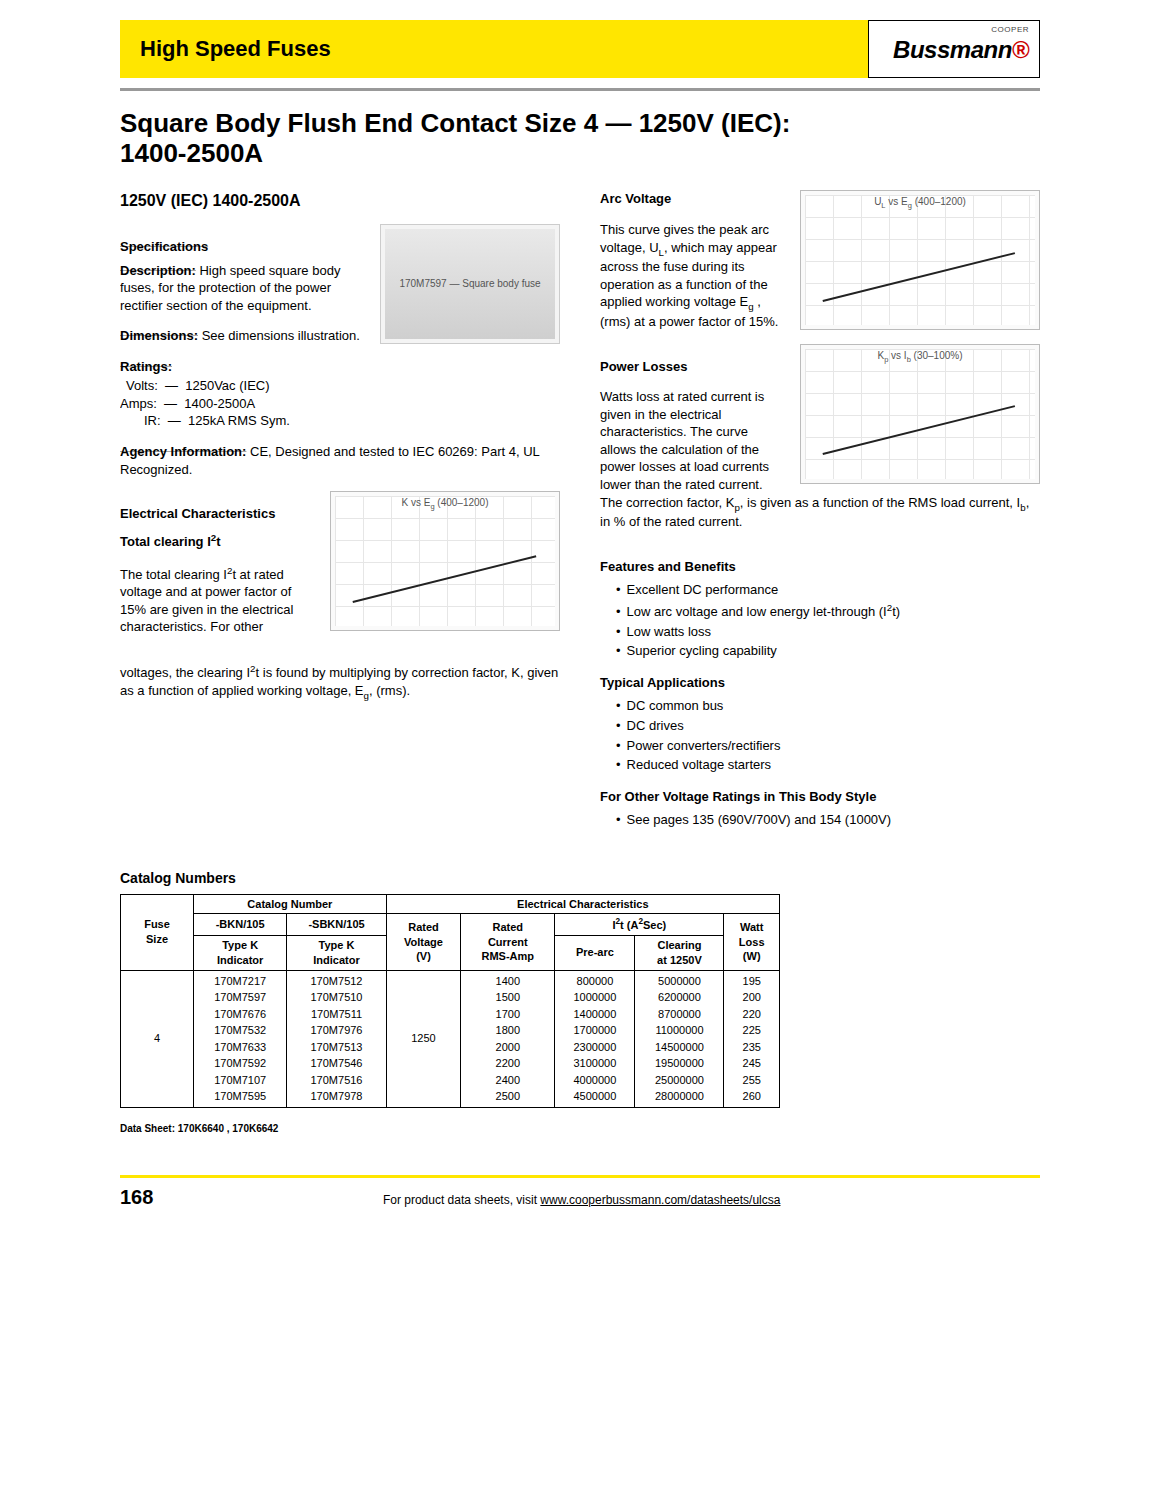High Speed Fuses
COOPER
Bussmann®
Square Body Flush End Contact Size 4 — 1250V (IEC):
1400-2500A
1250V (IEC) 1400-2500A
170M7597 — Square body fuse
Specifications
Description: High speed square body fuses, for the protection of the power rectifier section of the equipment.
Dimensions: See dimensions illustration.
Ratings:
Volts: — 1250Vac (IEC)
Amps: — 1400-2500A
IR: — 125kA RMS Sym.
Agency Information: CE, Designed and tested to IEC 60269: Part 4, UL Recognized.
K vs Eg (400–1200)
Electrical Characteristics
Total clearing I2t
The total clearing I2t at rated voltage and at power factor of 15% are given in the electrical characteristics. For other
voltages, the clearing I2t is found by multiplying by correction factor, K, given as a function of applied working voltage, Eg, (rms).
UL vs Eg (400–1200)
Arc Voltage
This curve gives the peak arc voltage, UL, which may appear across the fuse during its operation as a function of the applied working voltage Eg , (rms) at a power factor of 15%.
Kp vs Ib (30–100%)
Power Losses
Watts loss at rated current is given in the electrical characteristics. The curve allows the calculation of the power losses at load currents lower than the rated current. The correction factor, Kp, is given as a function of the RMS load current, Ib, in % of the rated current.
Features and Benefits
Excellent DC performance
Low arc voltage and low energy let-through (I2t)
Low watts loss
Superior cycling capability
Typical Applications
DC common bus
DC drives
Power converters/rectifiers
Reduced voltage starters
For Other Voltage Ratings in This Body Style
See pages 135 (690V/700V) and 154 (1000V)
Catalog Numbers
| Fuse Size | Catalog Number | Electrical Characteristics |
| --- | --- | --- |
| -BKN/105 | -SBKN/105 | Rated Voltage (V) | Rated Current RMS-Amp | I 2 t (A 2 Sec) | Watt Loss (W) |
| Type K Indicator | Type K Indicator | Pre-arc | Clearing at 1250V |
| 4 | 170M7217 170M7597 170M7676 170M7532 170M7633 170M7592 170M7107 170M7595 | 170M7512 170M7510 170M7511 170M7976 170M7513 170M7546 170M7516 170M7978 | 1250 | 1400 1500 1700 1800 2000 2200 2400 2500 | 800000 1000000 1400000 1700000 2300000 3100000 4000000 4500000 | 5000000 6200000 8700000 11000000 14500000 19500000 25000000 28000000 | 195 200 220 225 235 245 255 260 |
Data Sheet: 170K6640 , 170K6642
168
For product data sheets, visit www.cooperbussmann.com/datasheets/ulcsa